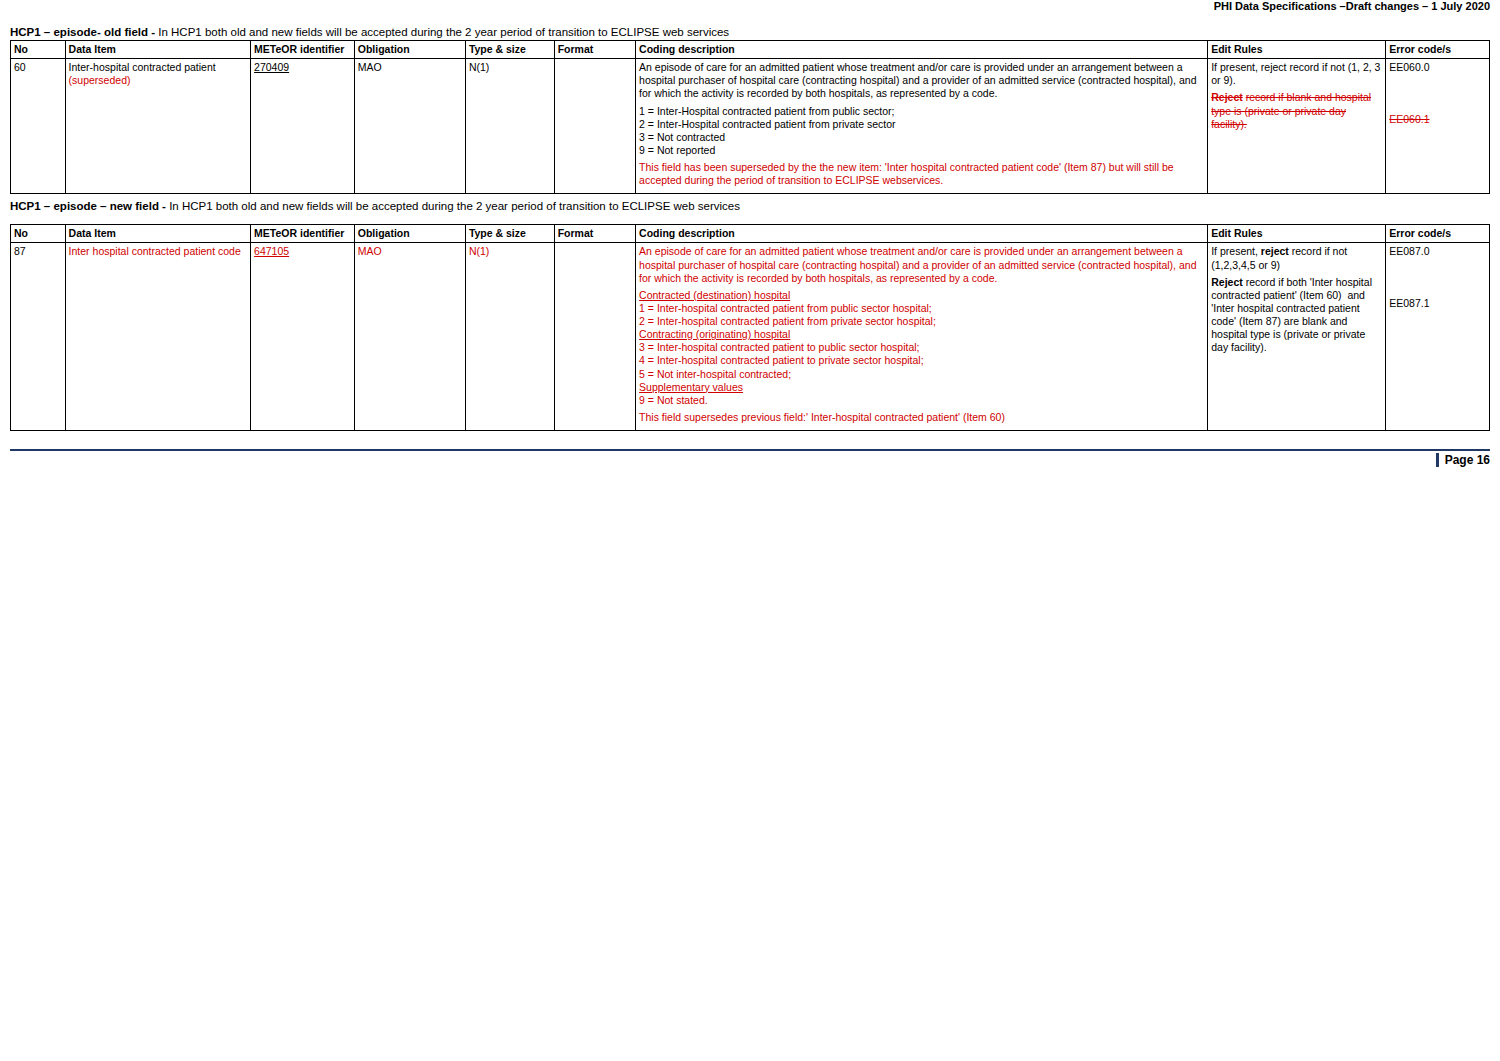PHI Data Specifications –Draft changes – 1 July 2020
HCP1 – episode- old field - In HCP1 both old and new fields will be accepted during the 2 year period of transition to ECLIPSE web services
| No | Data Item | METeOR identifier | Obligation | Type & size | Format | Coding description | Edit Rules | Error code/s |
| --- | --- | --- | --- | --- | --- | --- | --- | --- |
| 60 | Inter-hospital contracted patient (superseded) | 270409 | MAO | N(1) | | An episode of care for an admitted patient whose treatment and/or care is provided under an arrangement between a hospital purchaser of hospital care (contracting hospital) and a provider of an admitted service (contracted hospital), and for which the activity is recorded by both hospitals, as represented by a code. 1 = Inter-Hospital contracted patient from public sector; 2 = Inter-Hospital contracted patient from private sector 3 = Not contracted 9 = Not reported This field has been superseded by the the new item: 'Inter hospital contracted patient code' (Item 87) but will still be accepted during the period of transition to ECLIPSE webservices. | If present, reject record if not (1, 2, 3 or 9). Reject record if blank and hospital type is (private or private day facility). | EE060.0 EE060.1 |
HCP1 – episode – new field - In HCP1 both old and new fields will be accepted during the 2 year period of transition to ECLIPSE web services
| No | Data Item | METeOR identifier | Obligation | Type & size | Format | Coding description | Edit Rules | Error code/s |
| --- | --- | --- | --- | --- | --- | --- | --- | --- |
| 87 | Inter hospital contracted patient code | 647105 | MAO | N(1) | | An episode of care for an admitted patient whose treatment and/or care is provided under an arrangement between a hospital purchaser of hospital care (contracting hospital) and a provider of an admitted service (contracted hospital), and for which the activity is recorded by both hospitals, as represented by a code. Contracted (destination) hospital 1 = Inter-hospital contracted patient from public sector hospital; 2 = Inter-hospital contracted patient from private sector hospital; Contracting (originating) hospital 3 = Inter-hospital contracted patient to public sector hospital; 4 = Inter-hospital contracted patient to private sector hospital; 5 = Not inter-hospital contracted; Supplementary values 9 = Not stated. This field supersedes previous field:' Inter-hospital contracted patient' (Item 60) | If present, reject record if not (1,2,3,4,5 or 9) Reject record if both 'Inter hospital contracted patient' (Item 60) and 'Inter hospital contracted patient code' (Item 87) are blank and hospital type is (private or private day facility). | EE087.0 EE087.1 |
Page 16